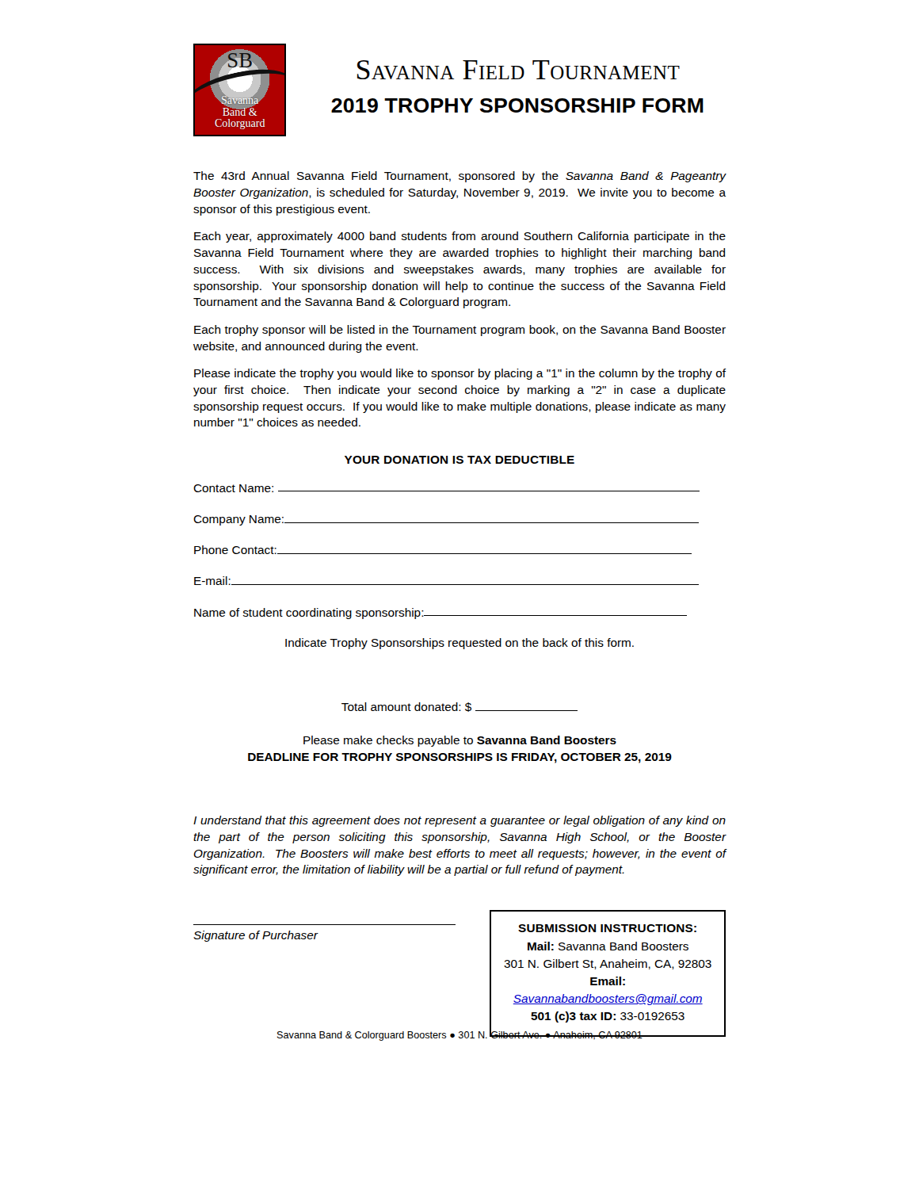SB
Savanna
Band &
Colorguard
Savanna Field Tournament
2019 TROPHY SPONSORSHIP FORM
The 43rd Annual Savanna Field Tournament, sponsored by the Savanna Band & Pageantry Booster Organization, is scheduled for Saturday, November 9, 2019. We invite you to become a sponsor of this prestigious event.
Each year, approximately 4000 band students from around Southern California participate in the Savanna Field Tournament where they are awarded trophies to highlight their marching band success. With six divisions and sweepstakes awards, many trophies are available for sponsorship. Your sponsorship donation will help to continue the success of the Savanna Field Tournament and the Savanna Band & Colorguard program.
Each trophy sponsor will be listed in the Tournament program book, on the Savanna Band Booster website, and announced during the event.
Please indicate the trophy you would like to sponsor by placing a "1" in the column by the trophy of your first choice. Then indicate your second choice by marking a "2" in case a duplicate sponsorship request occurs. If you would like to make multiple donations, please indicate as many number "1" choices as needed.
YOUR DONATION IS TAX DEDUCTIBLE
Contact Name:
Company Name:
Phone Contact:
E-mail:
Name of student coordinating sponsorship:
Indicate Trophy Sponsorships requested on the back of this form.
Total amount donated: $
Please make checks payable to Savanna Band Boosters
DEADLINE FOR TROPHY SPONSORSHIPS IS FRIDAY, OCTOBER 25, 2019
I understand that this agreement does not represent a guarantee or legal obligation of any kind on the part of the person soliciting this sponsorship, Savanna High School, or the Booster Organization. The Boosters will make best efforts to meet all requests; however, in the event of significant error, the limitation of liability will be a partial or full refund of payment.
Signature of Purchaser
SUBMISSION INSTRUCTIONS:
Mail: Savanna Band Boosters
301 N. Gilbert St, Anaheim, CA, 92803
Email: Savannabandboosters@gmail.com
501 (c)3 tax ID: 33-0192653
Savanna Band & Colorguard Boosters ● 301 N. Gilbert Ave. ● Anaheim, CA 92801